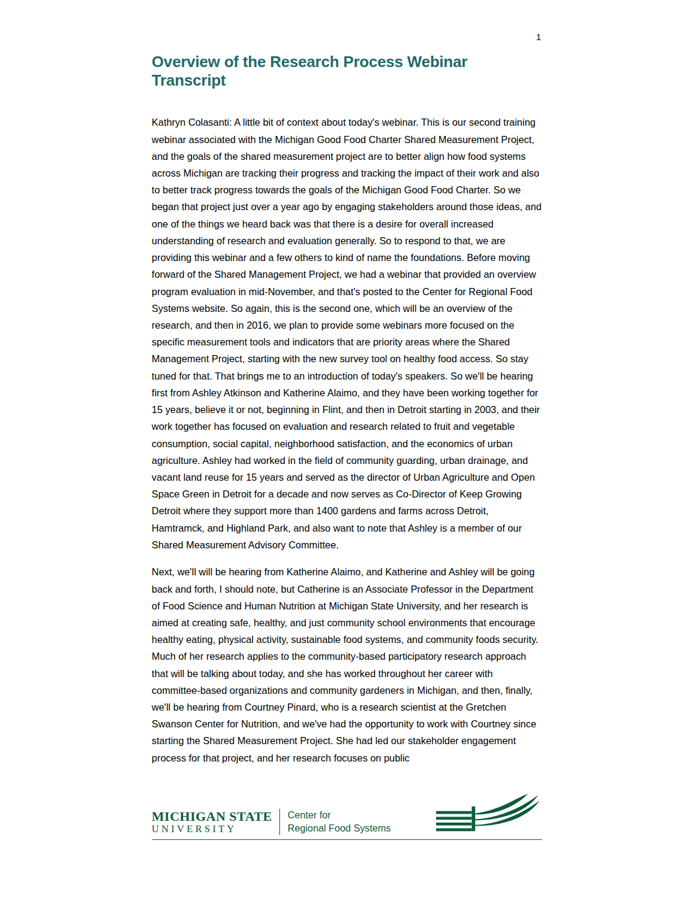1
Overview of the Research Process Webinar Transcript
Kathryn Colasanti: A little bit of context about today's webinar. This is our second training webinar associated with the Michigan Good Food Charter Shared Measurement Project, and the goals of the shared measurement project are to better align how food systems across Michigan are tracking their progress and tracking the impact of their work and also to better track progress towards the goals of the Michigan Good Food Charter. So we began that project just over a year ago by engaging stakeholders around those ideas, and one of the things we heard back was that there is a desire for overall increased understanding of research and evaluation generally. So to respond to that, we are providing this webinar and a few others to kind of name the foundations. Before moving forward of the Shared Management Project, we had a webinar that provided an overview program evaluation in mid-November, and that's posted to the Center for Regional Food Systems website. So again, this is the second one, which will be an overview of the research, and then in 2016, we plan to provide some webinars more focused on the specific measurement tools and indicators that are priority areas where the Shared Management Project, starting with the new survey tool on healthy food access. So stay tuned for that. That brings me to an introduction of today's speakers. So we'll be hearing first from Ashley Atkinson and Katherine Alaimo, and they have been working together for 15 years, believe it or not, beginning in Flint, and then in Detroit starting in 2003, and their work together has focused on evaluation and research related to fruit and vegetable consumption, social capital, neighborhood satisfaction, and the economics of urban agriculture. Ashley had worked in the field of community guarding, urban drainage, and vacant land reuse for 15 years and served as the director of Urban Agriculture and Open Space Green in Detroit for a decade and now serves as Co-Director of Keep Growing Detroit where they support more than 1400 gardens and farms across Detroit, Hamtramck, and Highland Park, and also want to note that Ashley is a member of our Shared Measurement Advisory Committee.
Next, we'll will be hearing from Katherine Alaimo, and Katherine and Ashley will be going back and forth, I should note, but Catherine is an Associate Professor in the Department of Food Science and Human Nutrition at Michigan State University, and her research is aimed at creating safe, healthy, and just community school environments that encourage healthy eating, physical activity, sustainable food systems, and community foods security. Much of her research applies to the community-based participatory research approach that will be talking about today, and she has worked throughout her career with committee-based organizations and community gardeners in Michigan, and then, finally, we'll be hearing from Courtney Pinard, who is a research scientist at the Gretchen Swanson Center for Nutrition, and we've had the opportunity to work with Courtney since starting the Shared Measurement Project. She had led our stakeholder engagement process for that project, and her research focuses on public
MICHIGAN STATE
UNIVERSITY
Center for
Regional Food Systems